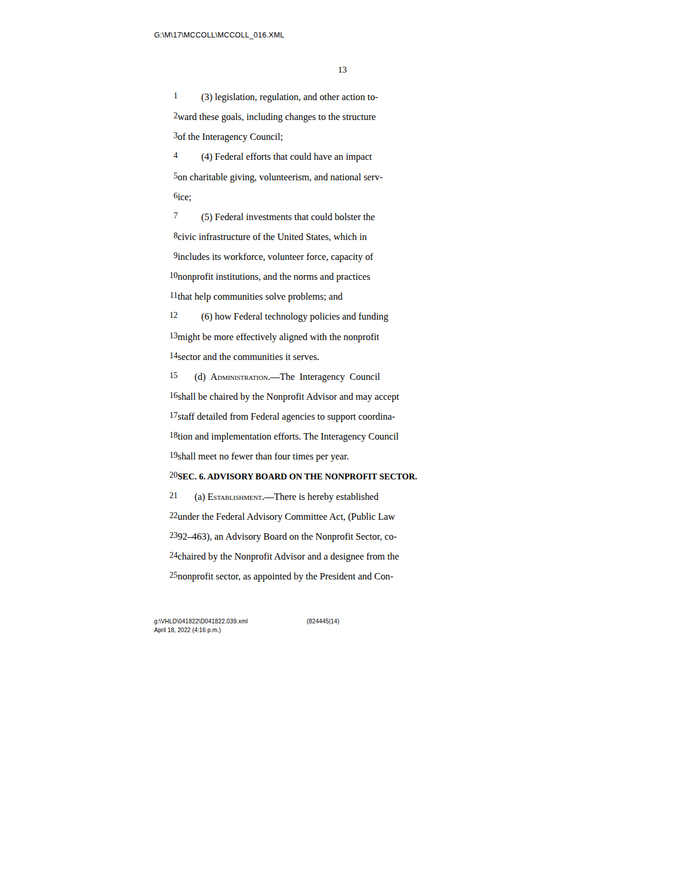G:\M\17\MCCOLL\MCCOLL_016.XML
13
| 1 | (3) legislation, regulation, and other action to- |
| 2 | ward these goals, including changes to the structure |
| 3 | of the Interagency Council; |
| 4 | (4) Federal efforts that could have an impact |
| 5 | on charitable giving, volunteerism, and national serv- |
| 6 | ice; |
| 7 | (5) Federal investments that could bolster the |
| 8 | civic infrastructure of the United States, which in |
| 9 | includes its workforce, volunteer force, capacity of |
| 10 | nonprofit institutions, and the norms and practices |
| 11 | that help communities solve problems; and |
| 12 | (6) how Federal technology policies and funding |
| 13 | might be more effectively aligned with the nonprofit |
| 14 | sector and the communities it serves. |
| 15 | (d) Administration. —The Interagency Council |
| 16 | shall be chaired by the Nonprofit Advisor and may accept |
| 17 | staff detailed from Federal agencies to support coordina- |
| 18 | tion and implementation efforts. The Interagency Council |
| 19 | shall meet no fewer than four times per year. |
| 20 | SEC. 6. ADVISORY BOARD ON THE NONPROFIT SECTOR. |
| 21 | (a) Establishment. —There is hereby established |
| 22 | under the Federal Advisory Committee Act, (Public Law |
| 23 | 92–463), an Advisory Board on the Nonprofit Sector, co- |
| 24 | chaired by the Nonprofit Advisor and a designee from the |
| 25 | nonprofit sector, as appointed by the President and Con- |
g:\VHLD\041822\D041822.039.xml (824445|14)
April 18, 2022 (4:16 p.m.)